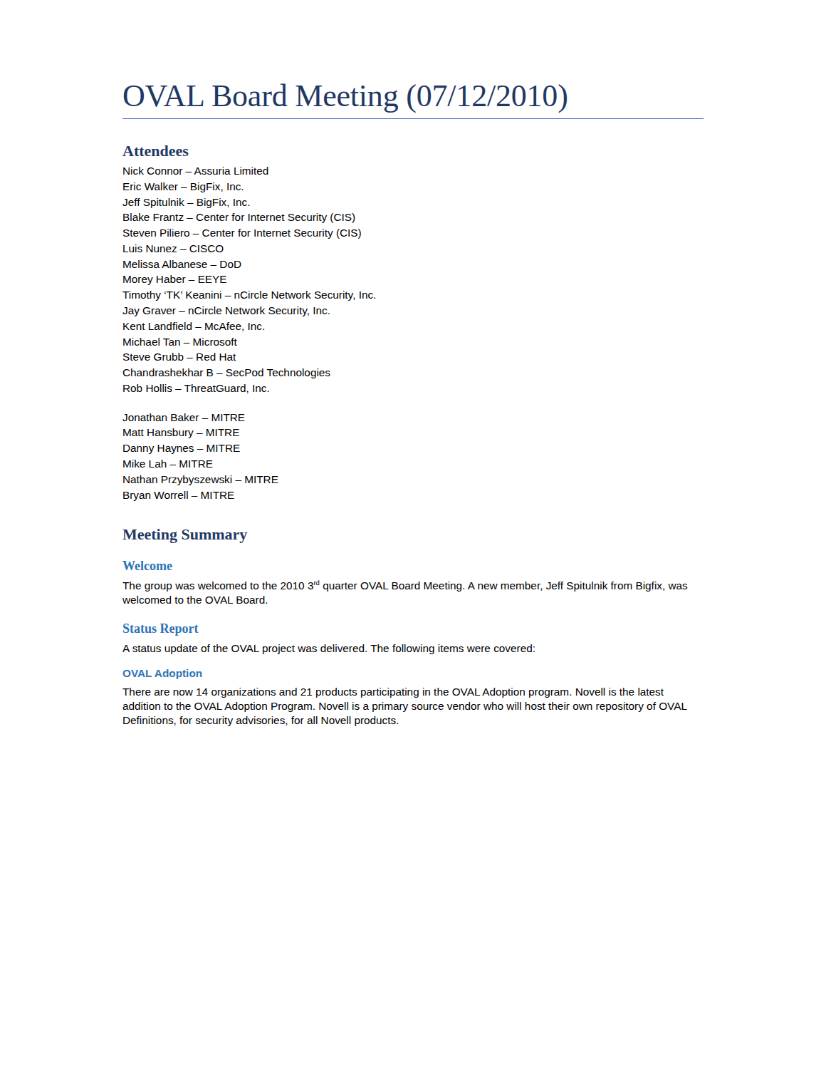OVAL Board Meeting (07/12/2010)
Attendees
Nick Connor – Assuria Limited
Eric Walker – BigFix, Inc.
Jeff Spitulnik – BigFix, Inc.
Blake Frantz – Center for Internet Security (CIS)
Steven Piliero – Center for Internet Security (CIS)
Luis Nunez – CISCO
Melissa Albanese – DoD
Morey Haber – EEYE
Timothy ‘TK’ Keanini – nCircle Network Security, Inc.
Jay Graver – nCircle Network Security, Inc.
Kent Landfield – McAfee, Inc.
Michael Tan – Microsoft
Steve Grubb – Red Hat
Chandrashekhar B – SecPod Technologies
Rob Hollis – ThreatGuard, Inc.
Jonathan Baker – MITRE
Matt Hansbury – MITRE
Danny Haynes – MITRE
Mike Lah – MITRE
Nathan Przybyszewski – MITRE
Bryan Worrell – MITRE
Meeting Summary
Welcome
The group was welcomed to the 2010 3rd quarter OVAL Board Meeting. A new member, Jeff Spitulnik from Bigfix, was welcomed to the OVAL Board.
Status Report
A status update of the OVAL project was delivered. The following items were covered:
OVAL Adoption
There are now 14 organizations and 21 products participating in the OVAL Adoption program. Novell is the latest addition to the OVAL Adoption Program. Novell is a primary source vendor who will host their own repository of OVAL Definitions, for security advisories, for all Novell products.